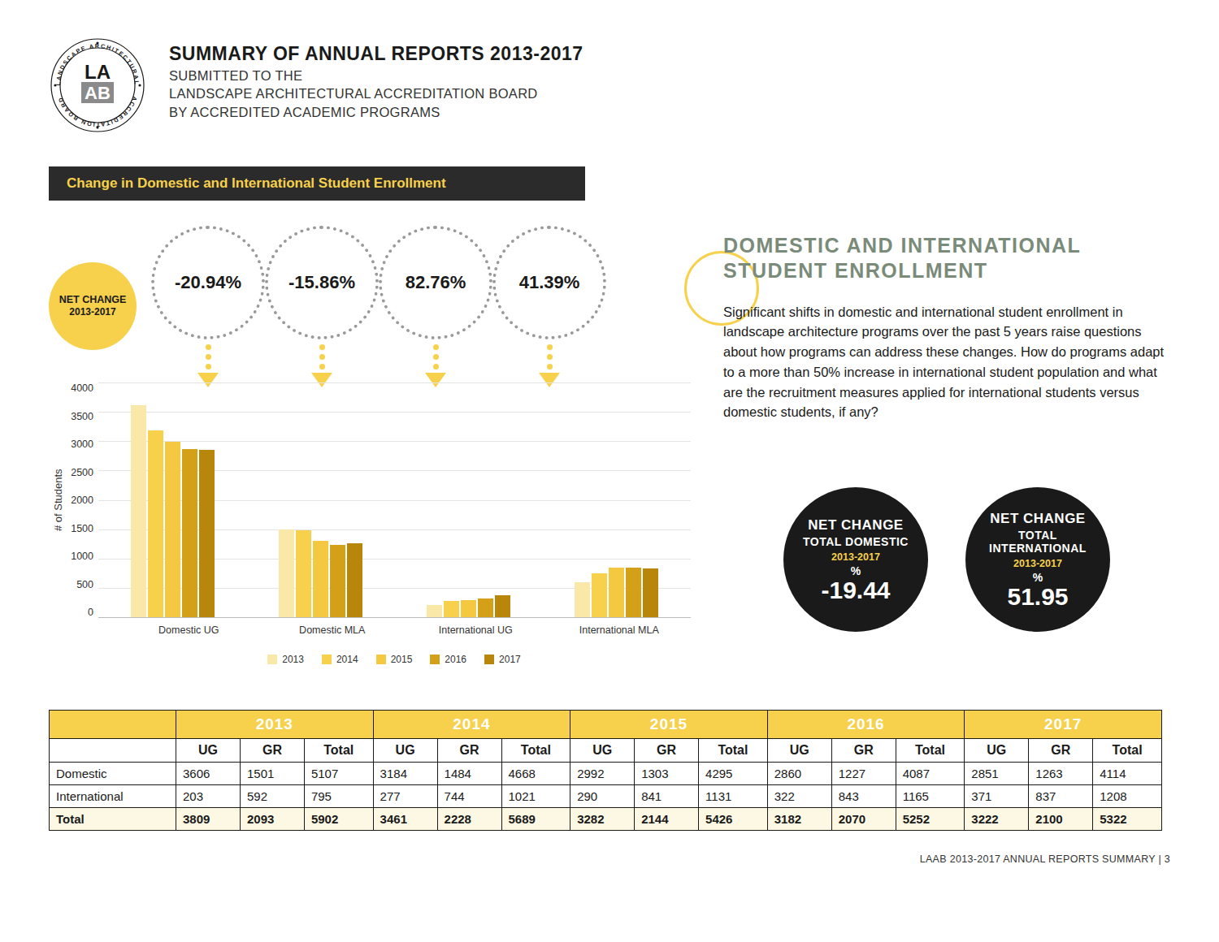LANDSCAPE ARCHITECTURAL ACCREDITATION BOARD LA AB
Summary of Annual Reports 2013-2017
Submitted to the
Landscape Architectural Accreditation Board
by Accredited Academic Programs
Change in Domestic and International Student Enrollment
NET CHANGE
2013-2017
-20.94%
-15.86%
82.76%
41.39%
# of Students
4000
3500
3000
2500
2000
1500
1000
500
0
Domestic UG Domestic MLA International UG International MLA
2013
2014
2015
2016
2017
Domestic and International
Student Enrollment
Significant shifts in domestic and international student enrollment in landscape architecture programs over the past 5 years raise questions about how programs can address these changes. How do programs adapt to a more than 50% increase in international student population and what are the recruitment measures applied for international students versus domestic students, if any?
NET CHANGE
TOTAL DOMESTIC
2013-2017
%
-19.44
NET CHANGE
TOTAL INTERNATIONAL
2013-2017
%
51.95
| | 2013 | 2014 | 2015 | 2016 | 2017 |
| --- | --- | --- | --- | --- | --- |
| | UG | GR | Total | UG | GR | Total | UG | GR | Total | UG | GR | Total | UG | GR | Total |
| Domestic | 3606 | 1501 | 5107 | 3184 | 1484 | 4668 | 2992 | 1303 | 4295 | 2860 | 1227 | 4087 | 2851 | 1263 | 4114 |
| International | 203 | 592 | 795 | 277 | 744 | 1021 | 290 | 841 | 1131 | 322 | 843 | 1165 | 371 | 837 | 1208 |
| Total | 3809 | 2093 | 5902 | 3461 | 2228 | 5689 | 3282 | 2144 | 5426 | 3182 | 2070 | 5252 | 3222 | 2100 | 5322 |
LAAB 2013-2017 ANNUAL REPORTS SUMMARY | 3